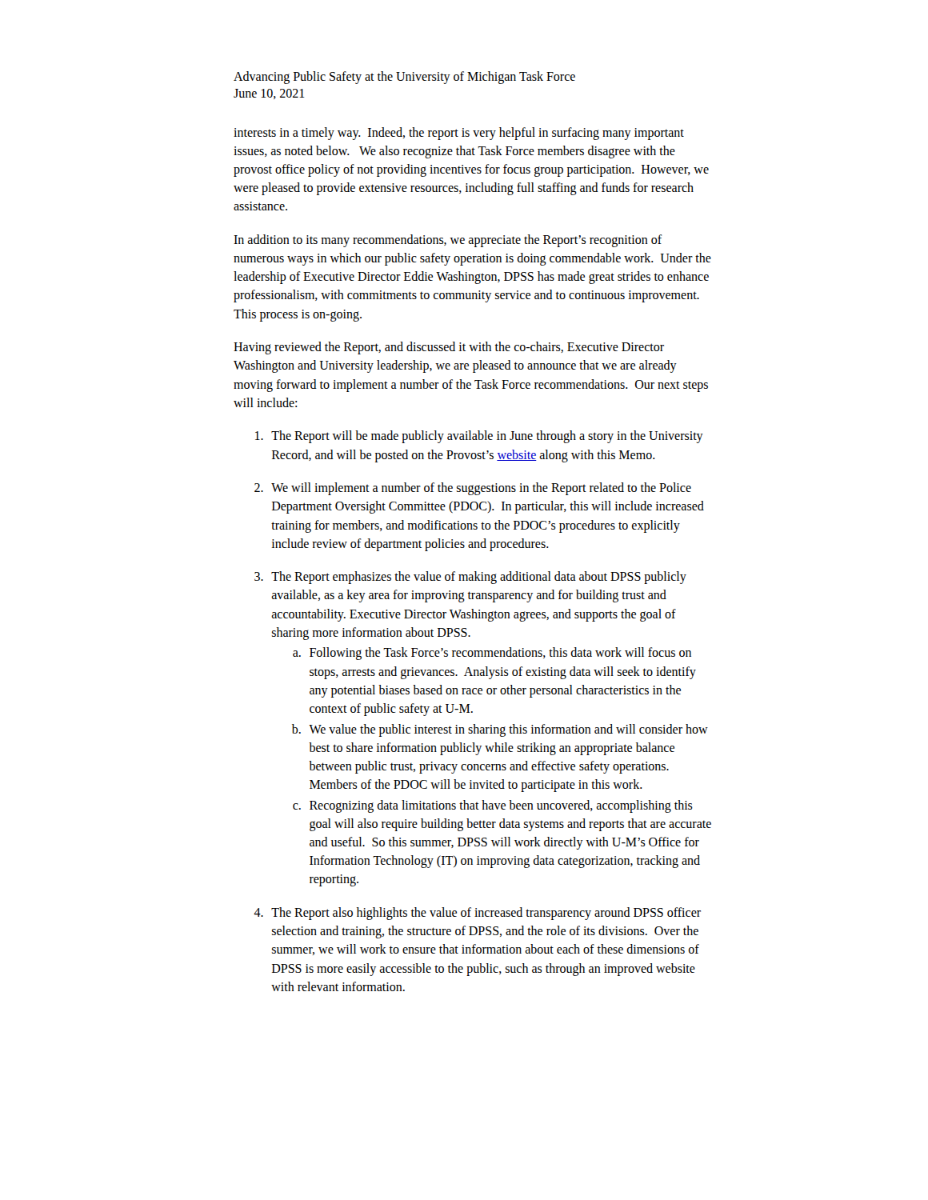Advancing Public Safety at the University of Michigan Task Force
June 10, 2021
interests in a timely way. Indeed, the report is very helpful in surfacing many important issues, as noted below. We also recognize that Task Force members disagree with the provost office policy of not providing incentives for focus group participation. However, we were pleased to provide extensive resources, including full staffing and funds for research assistance.
In addition to its many recommendations, we appreciate the Report’s recognition of numerous ways in which our public safety operation is doing commendable work. Under the leadership of Executive Director Eddie Washington, DPSS has made great strides to enhance professionalism, with commitments to community service and to continuous improvement. This process is on-going.
Having reviewed the Report, and discussed it with the co-chairs, Executive Director Washington and University leadership, we are pleased to announce that we are already moving forward to implement a number of the Task Force recommendations. Our next steps will include:
The Report will be made publicly available in June through a story in the University Record, and will be posted on the Provost’s website along with this Memo.
We will implement a number of the suggestions in the Report related to the Police Department Oversight Committee (PDOC). In particular, this will include increased training for members, and modifications to the PDOC’s procedures to explicitly include review of department policies and procedures.
The Report emphasizes the value of making additional data about DPSS publicly available, as a key area for improving transparency and for building trust and accountability. Executive Director Washington agrees, and supports the goal of sharing more information about DPSS.
Following the Task Force’s recommendations, this data work will focus on stops, arrests and grievances. Analysis of existing data will seek to identify any potential biases based on race or other personal characteristics in the context of public safety at U-M.
We value the public interest in sharing this information and will consider how best to share information publicly while striking an appropriate balance between public trust, privacy concerns and effective safety operations. Members of the PDOC will be invited to participate in this work.
Recognizing data limitations that have been uncovered, accomplishing this goal will also require building better data systems and reports that are accurate and useful. So this summer, DPSS will work directly with U-M’s Office for Information Technology (IT) on improving data categorization, tracking and reporting.
The Report also highlights the value of increased transparency around DPSS officer selection and training, the structure of DPSS, and the role of its divisions. Over the summer, we will work to ensure that information about each of these dimensions of DPSS is more easily accessible to the public, such as through an improved website with relevant information.